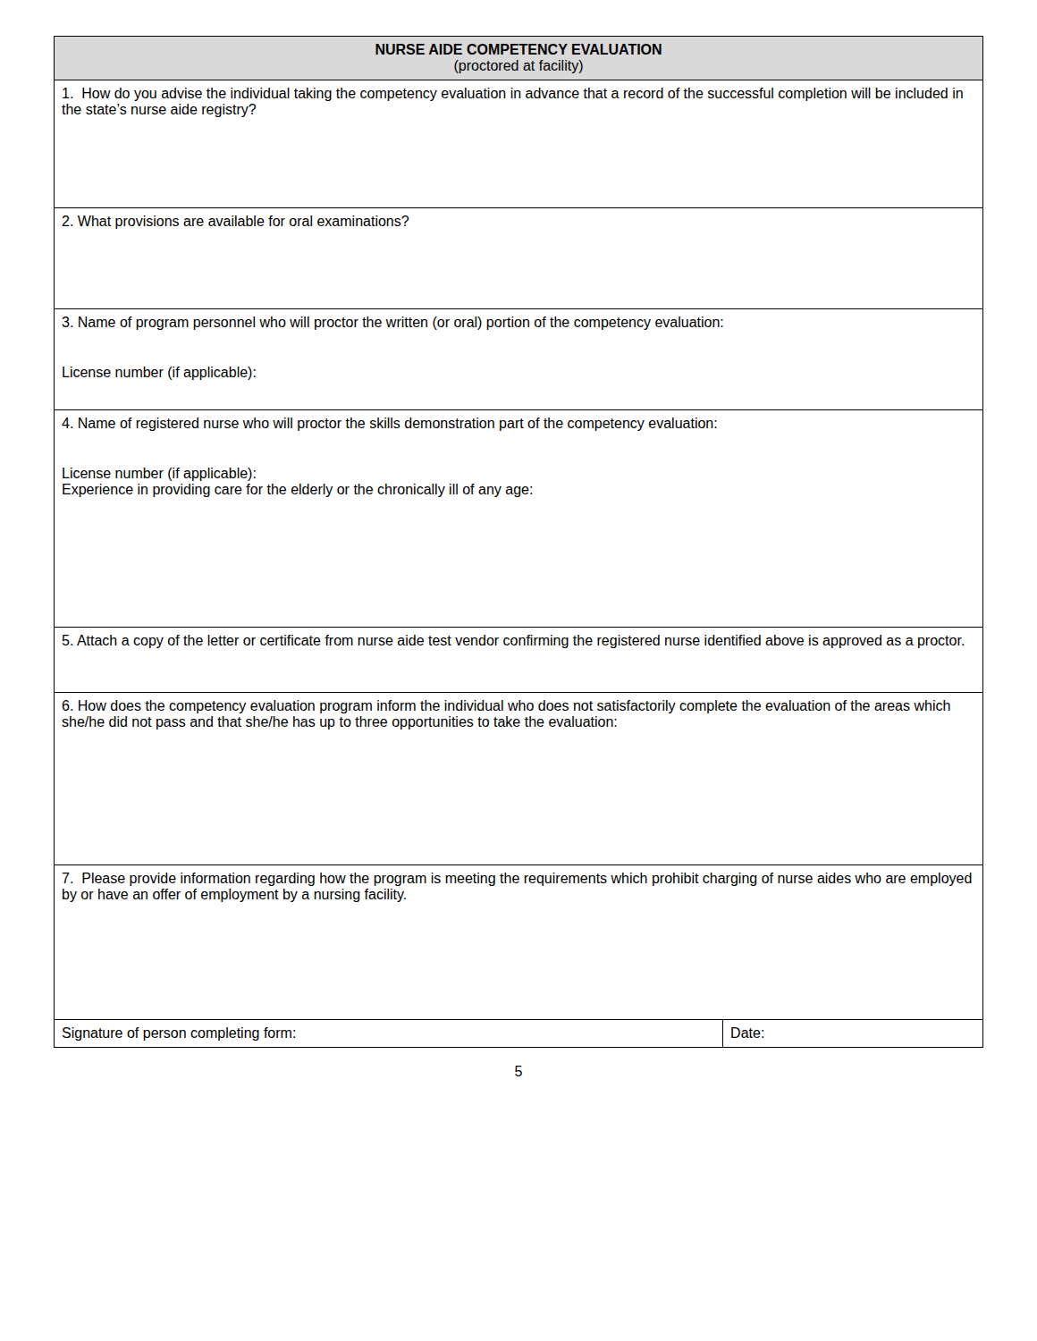| NURSE AIDE COMPETENCY EVALUATION (proctored at facility) |
| 1. How do you advise the individual taking the competency evaluation in advance that a record of the successful completion will be included in the state’s nurse aide registry? |
| 2. What provisions are available for oral examinations? |
| 3. Name of program personnel who will proctor the written (or oral) portion of the competency evaluation: License number (if applicable): |
| 4. Name of registered nurse who will proctor the skills demonstration part of the competency evaluation: License number (if applicable): Experience in providing care for the elderly or the chronically ill of any age: |
| 5. Attach a copy of the letter or certificate from nurse aide test vendor confirming the registered nurse identified above is approved as a proctor. |
| 6. How does the competency evaluation program inform the individual who does not satisfactorily complete the evaluation of the areas which she/he did not pass and that she/he has up to three opportunities to take the evaluation: |
| 7. Please provide information regarding how the program is meeting the requirements which prohibit charging of nurse aides who are employed by or have an offer of employment by a nursing facility. |
| Signature of person completing form: | Date: |
5